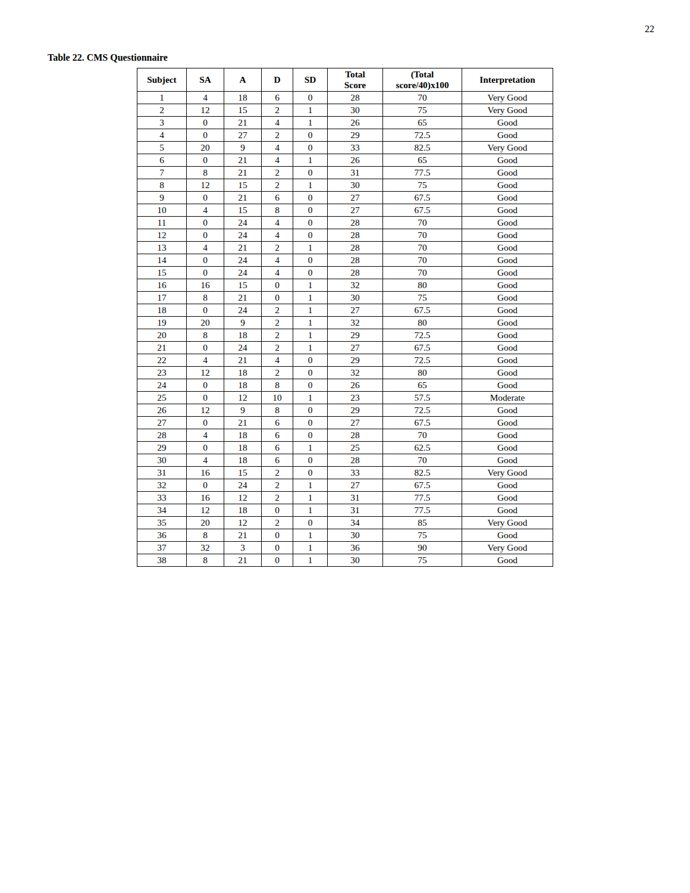22
Table 22. CMS Questionnaire
| Subject | SA | A | D | SD | Total Score | (Total score/40)x100 | Interpretation |
| --- | --- | --- | --- | --- | --- | --- | --- |
| 1 | 4 | 18 | 6 | 0 | 28 | 70 | Very Good |
| 2 | 12 | 15 | 2 | 1 | 30 | 75 | Very Good |
| 3 | 0 | 21 | 4 | 1 | 26 | 65 | Good |
| 4 | 0 | 27 | 2 | 0 | 29 | 72.5 | Good |
| 5 | 20 | 9 | 4 | 0 | 33 | 82.5 | Very Good |
| 6 | 0 | 21 | 4 | 1 | 26 | 65 | Good |
| 7 | 8 | 21 | 2 | 0 | 31 | 77.5 | Good |
| 8 | 12 | 15 | 2 | 1 | 30 | 75 | Good |
| 9 | 0 | 21 | 6 | 0 | 27 | 67.5 | Good |
| 10 | 4 | 15 | 8 | 0 | 27 | 67.5 | Good |
| 11 | 0 | 24 | 4 | 0 | 28 | 70 | Good |
| 12 | 0 | 24 | 4 | 0 | 28 | 70 | Good |
| 13 | 4 | 21 | 2 | 1 | 28 | 70 | Good |
| 14 | 0 | 24 | 4 | 0 | 28 | 70 | Good |
| 15 | 0 | 24 | 4 | 0 | 28 | 70 | Good |
| 16 | 16 | 15 | 0 | 1 | 32 | 80 | Good |
| 17 | 8 | 21 | 0 | 1 | 30 | 75 | Good |
| 18 | 0 | 24 | 2 | 1 | 27 | 67.5 | Good |
| 19 | 20 | 9 | 2 | 1 | 32 | 80 | Good |
| 20 | 8 | 18 | 2 | 1 | 29 | 72.5 | Good |
| 21 | 0 | 24 | 2 | 1 | 27 | 67.5 | Good |
| 22 | 4 | 21 | 4 | 0 | 29 | 72.5 | Good |
| 23 | 12 | 18 | 2 | 0 | 32 | 80 | Good |
| 24 | 0 | 18 | 8 | 0 | 26 | 65 | Good |
| 25 | 0 | 12 | 10 | 1 | 23 | 57.5 | Moderate |
| 26 | 12 | 9 | 8 | 0 | 29 | 72.5 | Good |
| 27 | 0 | 21 | 6 | 0 | 27 | 67.5 | Good |
| 28 | 4 | 18 | 6 | 0 | 28 | 70 | Good |
| 29 | 0 | 18 | 6 | 1 | 25 | 62.5 | Good |
| 30 | 4 | 18 | 6 | 0 | 28 | 70 | Good |
| 31 | 16 | 15 | 2 | 0 | 33 | 82.5 | Very Good |
| 32 | 0 | 24 | 2 | 1 | 27 | 67.5 | Good |
| 33 | 16 | 12 | 2 | 1 | 31 | 77.5 | Good |
| 34 | 12 | 18 | 0 | 1 | 31 | 77.5 | Good |
| 35 | 20 | 12 | 2 | 0 | 34 | 85 | Very Good |
| 36 | 8 | 21 | 0 | 1 | 30 | 75 | Good |
| 37 | 32 | 3 | 0 | 1 | 36 | 90 | Very Good |
| 38 | 8 | 21 | 0 | 1 | 30 | 75 | Good |